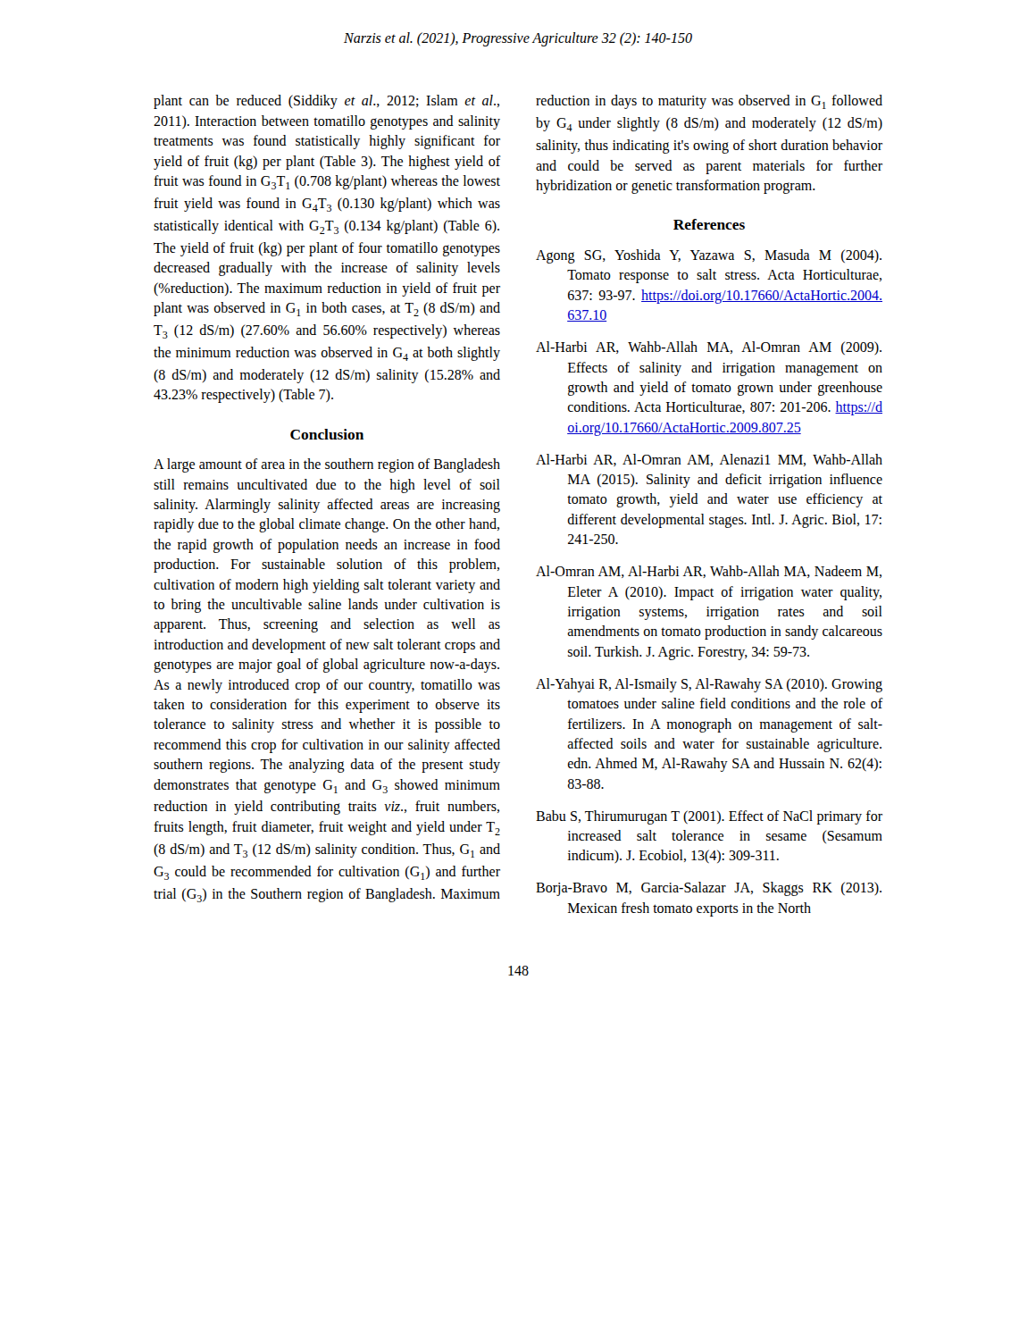Narzis et al. (2021), Progressive Agriculture 32 (2): 140-150
plant can be reduced (Siddiky et al., 2012; Islam et al., 2011). Interaction between tomatillo genotypes and salinity treatments was found statistically highly significant for yield of fruit (kg) per plant (Table 3). The highest yield of fruit was found in G3T1 (0.708 kg/plant) whereas the lowest fruit yield was found in G4T3 (0.130 kg/plant) which was statistically identical with G2T3 (0.134 kg/plant) (Table 6). The yield of fruit (kg) per plant of four tomatillo genotypes decreased gradually with the increase of salinity levels (%reduction). The maximum reduction in yield of fruit per plant was observed in G1 in both cases, at T2 (8 dS/m) and T3 (12 dS/m) (27.60% and 56.60% respectively) whereas the minimum reduction was observed in G4 at both slightly (8 dS/m) and moderately (12 dS/m) salinity (15.28% and 43.23% respectively) (Table 7).
Conclusion
A large amount of area in the southern region of Bangladesh still remains uncultivated due to the high level of soil salinity. Alarmingly salinity affected areas are increasing rapidly due to the global climate change. On the other hand, the rapid growth of population needs an increase in food production. For sustainable solution of this problem, cultivation of modern high yielding salt tolerant variety and to bring the uncultivable saline lands under cultivation is apparent. Thus, screening and selection as well as introduction and development of new salt tolerant crops and genotypes are major goal of global agriculture now-a-days. As a newly introduced crop of our country, tomatillo was taken to consideration for this experiment to observe its tolerance to salinity stress and whether it is possible to recommend this crop for cultivation in our salinity affected southern regions. The analyzing data of the present study demonstrates that genotype G1 and G3 showed minimum reduction in yield contributing traits viz., fruit numbers, fruits length, fruit diameter, fruit weight and yield under T2 (8 dS/m) and T3 (12 dS/m) salinity condition. Thus, G1 and G3 could be recommended for cultivation (G1) and further trial (G3) in the Southern region of Bangladesh. Maximum reduction in days to maturity was observed in G1 followed by G4 under slightly (8 dS/m) and moderately (12 dS/m) salinity, thus indicating it's owing of short duration behavior and could be served as parent materials for further hybridization or genetic transformation program.
References
Agong SG, Yoshida Y, Yazawa S, Masuda M (2004). Tomato response to salt stress. Acta Horticulturae, 637: 93-97. https://doi.org/10.17660/ActaHortic.2004.637.10
Al-Harbi AR, Wahb-Allah MA, Al-Omran AM (2009). Effects of salinity and irrigation management on growth and yield of tomato grown under greenhouse conditions. Acta Horticulturae, 807: 201-206. https://doi.org/10.17660/ActaHortic.2009.807.25
Al-Harbi AR, Al-Omran AM, Alenazi1 MM, Wahb-Allah MA (2015). Salinity and deficit irrigation influence tomato growth, yield and water use efficiency at different developmental stages. Intl. J. Agric. Biol, 17: 241-250.
Al-Omran AM, Al-Harbi AR, Wahb-Allah MA, Nadeem M, Eleter A (2010). Impact of irrigation water quality, irrigation systems, irrigation rates and soil amendments on tomato production in sandy calcareous soil. Turkish. J. Agric. Forestry, 34: 59-73.
Al-Yahyai R, Al-Ismaily S, Al-Rawahy SA (2010). Growing tomatoes under saline field conditions and the role of fertilizers. In A monograph on management of salt-affected soils and water for sustainable agriculture. edn. Ahmed M, Al-Rawahy SA and Hussain N. 62(4): 83-88.
Babu S, Thirumurugan T (2001). Effect of NaCl primary for increased salt tolerance in sesame (Sesamum indicum). J. Ecobiol, 13(4): 309-311.
Borja-Bravo M, Garcia-Salazar JA, Skaggs RK (2013). Mexican fresh tomato exports in the North
148